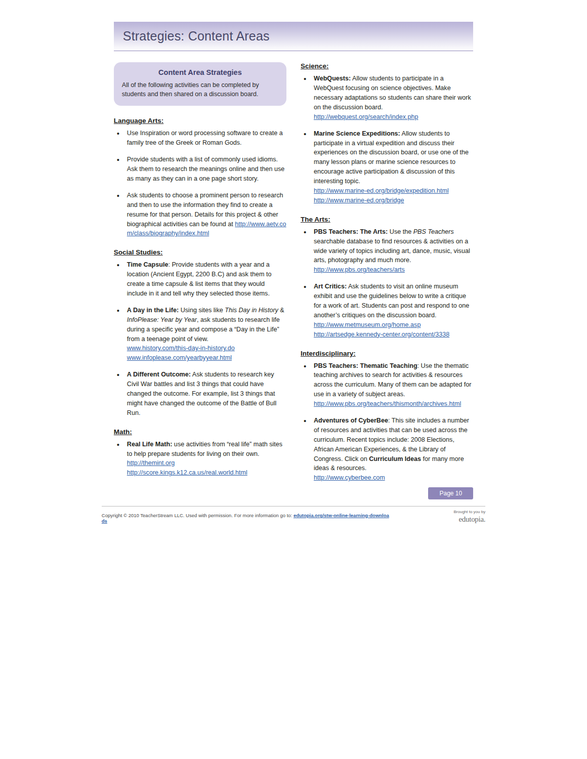Strategies: Content Areas
Content Area Strategies
All of the following activities can be completed by students and then shared on a discussion board.
Language Arts:
Use Inspiration or word processing software to create a family tree of the Greek or Roman Gods.
Provide students with a list of commonly used idioms. Ask them to research the meanings online and then use as many as they can in a one page short story.
Ask students to choose a prominent person to research and then to use the information they find to create a resume for that person. Details for this project & other biographical activities can be found at http://www.aetv.com/class/biography/index.html
Social Studies:
Time Capsule: Provide students with a year and a location (Ancient Egypt, 2200 B.C) and ask them to create a time capsule & list items that they would include in it and tell why they selected those items.
A Day in the Life: Using sites like This Day in History & InfoPlease: Year by Year, ask students to research life during a specific year and compose a “Day in the Life” from a teenage point of view. www.history.com/this-day-in-history.do www.infoplease.com/yearbyyear.html
A Different Outcome: Ask students to research key Civil War battles and list 3 things that could have changed the outcome. For example, list 3 things that might have changed the outcome of the Battle of Bull Run.
Math:
Real Life Math: use activities from “real life” math sites to help prepare students for living on their own. http://themint.org http://score.kings.k12.ca.us/real.world.html
Science:
WebQuests: Allow students to participate in a WebQuest focusing on science objectives. Make necessary adaptations so students can share their work on the discussion board. http://webquest.org/search/index.php
Marine Science Expeditions: Allow students to participate in a virtual expedition and discuss their experiences on the discussion board, or use one of the many lesson plans or marine science resources to encourage active participation & discussion of this interesting topic. http://www.marine-ed.org/bridge/expedition.html http://www.marine-ed.org/bridge
The Arts:
PBS Teachers: The Arts: Use the PBS Teachers searchable database to find resources & activities on a wide variety of topics including art, dance, music, visual arts, photography and much more. http://www.pbs.org/teachers/arts
Art Critics: Ask students to visit an online museum exhibit and use the guidelines below to write a critique for a work of art. Students can post and respond to one another’s critiques on the discussion board. http://www.metmuseum.org/home.asp http://artsedge.kennedy-center.org/content/3338
Interdisciplinary:
PBS Teachers: Thematic Teaching: Use the thematic teaching archives to search for activities & resources across the curriculum. Many of them can be adapted for use in a variety of subject areas. http://www.pbs.org/teachers/thismonth/archives.html
Adventures of CyberBee: This site includes a number of resources and activities that can be used across the curriculum. Recent topics include: 2008 Elections, African American Experiences, & the Library of Congress. Click on Curriculum Ideas for many more ideas & resources. http://www.cyberbee.com
Page 10
Copyright © 2010 TeacherStream LLC. Used with permission. For more information go to: edutopia.org/stw-online-learning-downloads
Brought to you by edutopia.